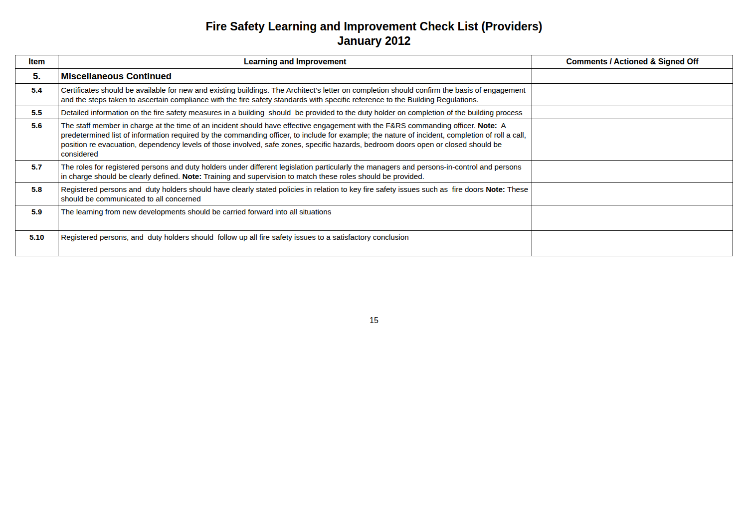Fire Safety Learning and Improvement Check List (Providers)
January 2012
| Item | Learning and Improvement | Comments / Actioned & Signed Off |
| --- | --- | --- |
| 5. | Miscellaneous Continued | |
| 5.4 | Certificates should be available for new and existing buildings. The Architect’s letter on completion should confirm the basis of engagement and the steps taken to ascertain compliance with the fire safety standards with specific reference to the Building Regulations. | |
| 5.5 | Detailed information on the fire safety measures in a building should be provided to the duty holder on completion of the building process | |
| 5.6 | The staff member in charge at the time of an incident should have effective engagement with the F&RS commanding officer. Note: A predetermined list of information required by the commanding officer, to include for example; the nature of incident, completion of roll a call, position re evacuation, dependency levels of those involved, safe zones, specific hazards, bedroom doors open or closed should be considered | |
| 5.7 | The roles for registered persons and duty holders under different legislation particularly the managers and persons-in-control and persons in charge should be clearly defined. Note: Training and supervision to match these roles should be provided. | |
| 5.8 | Registered persons and duty holders should have clearly stated policies in relation to key fire safety issues such as fire doors Note: These should be communicated to all concerned | |
| 5.9 | The learning from new developments should be carried forward into all situations | |
| 5.10 | Registered persons, and duty holders should follow up all fire safety issues to a satisfactory conclusion | |
15